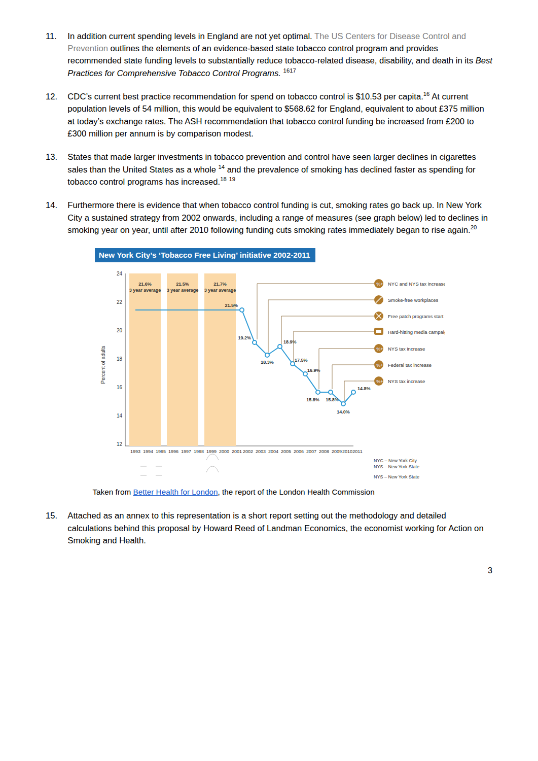11. In addition current spending levels in England are not yet optimal. The US Centers for Disease Control and Prevention outlines the elements of an evidence-based state tobacco control program and provides recommended state funding levels to substantially reduce tobacco-related disease, disability, and death in its Best Practices for Comprehensive Tobacco Control Programs. 1617
12. CDC’s current best practice recommendation for spend on tobacco control is $10.53 per capita.16 At current population levels of 54 million, this would be equivalent to $568.62 for England, equivalent to about £375 million at today’s exchange rates. The ASH recommendation that tobacco control funding be increased from £200 to £300 million per annum is by comparison modest.
13. States that made larger investments in tobacco prevention and control have seen larger declines in cigarettes sales than the United States as a whole 14 and the prevalence of smoking has declined faster as spending for tobacco control programs has increased.18 19
14. Furthermore there is evidence that when tobacco control funding is cut, smoking rates go back up. In New York City a sustained strategy from 2002 onwards, including a range of measures (see graph below) led to declines in smoking year on year, until after 2010 following funding cuts smoking rates immediately began to rise again.20
New York City’s ‘Tobacco Free Living’ initiative 2002-2011
24 22 20 18 16 14 12 Percent of adults 21.6% 3 year average 21.5% 3 year average 21.7% 3 year average 21.5% 19.2% 18.3% 18.9% 17.5% 16.9% 15.8% 15.8% 14.0% 14.8% 1993 1994 1995 1996 1997 1998 1999 2000 2001 2002 2003 2004 2005 2006 2007 2008 2009 2010 2011 %+ NYC and NYS tax increases Smoke-free workplaces Free patch programs start Hard-hitting media campaign %+ NYS tax increase %+ Federal tax increase %+ NYS tax increase NYC – New York City NYS – New York State NYS – New York State
Taken from Better Health for London, the report of the London Health Commission
15. Attached as an annex to this representation is a short report setting out the methodology and detailed calculations behind this proposal by Howard Reed of Landman Economics, the economist working for Action on Smoking and Health.
3